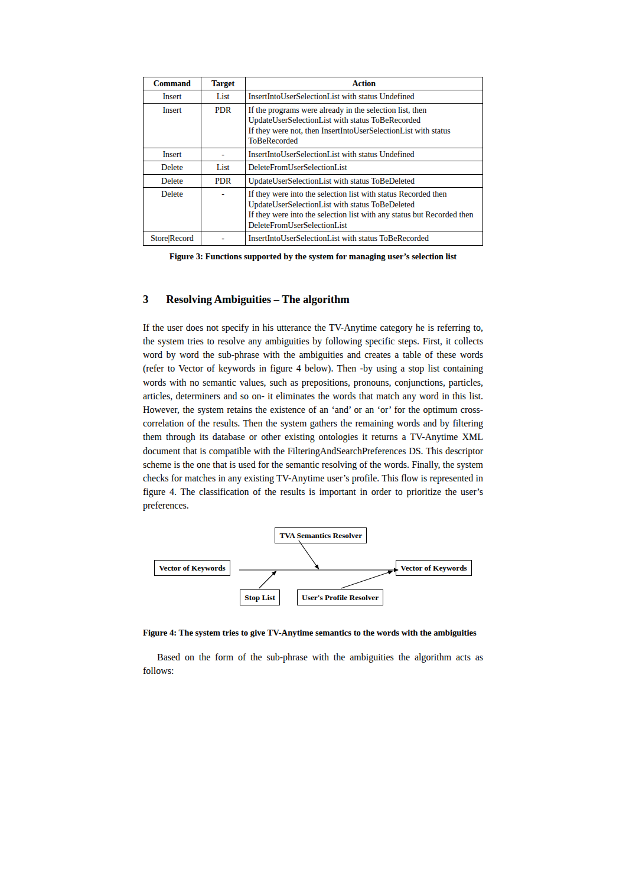| Command | Target | Action |
| --- | --- | --- |
| Insert | List | InsertIntoUserSelectionList with status Undefined |
| Insert | PDR | If the programs were already in the selection list, then UpdateUserSelectionList with status ToBeRecorded If they were not, then InsertIntoUserSelectionList with status ToBeRecorded |
| Insert | - | InsertIntoUserSelectionList with status Undefined |
| Delete | List | DeleteFromUserSelectionList |
| Delete | PDR | UpdateUserSelectionList with status ToBeDeleted |
| Delete | - | If they were into the selection list with status Recorded then UpdateUserSelectionList with status ToBeDeleted If they were into the selection list with any status but Recorded then DeleteFromUserSelectionList |
| Store/Record | - | InsertIntoUserSelectionList with status ToBeRecorded |
Figure 3: Functions supported by the system for managing user’s selection list
3 Resolving Ambiguities – The algorithm
If the user does not specify in his utterance the TV-Anytime category he is referring to, the system tries to resolve any ambiguities by following specific steps. First, it collects word by word the sub-phrase with the ambiguities and creates a table of these words (refer to Vector of keywords in figure 4 below). Then -by using a stop list containing words with no semantic values, such as prepositions, pronouns, conjunctions, particles, articles, determiners and so on- it eliminates the words that match any word in this list. However, the system retains the existence of an ‘and’ or an ‘or’ for the optimum cross-correlation of the results. Then the system gathers the remaining words and by filtering them through its database or other existing ontologies it returns a TV-Anytime XML document that is compatible with the FilteringAndSearchPreferences DS. This descriptor scheme is the one that is used for the semantic resolving of the words. Finally, the system checks for matches in any existing TV-Anytime user’s profile. This flow is represented in figure 4. The classification of the results is important in order to prioritize the user’s preferences.
TVA Semantics Resolver
Vector of Keywords
Vector of Keywords
Stop List
User's Profile Resolver
Figure 4: The system tries to give TV-Anytime semantics to the words with the ambiguities
Based on the form of the sub-phrase with the ambiguities the algorithm acts as follows: